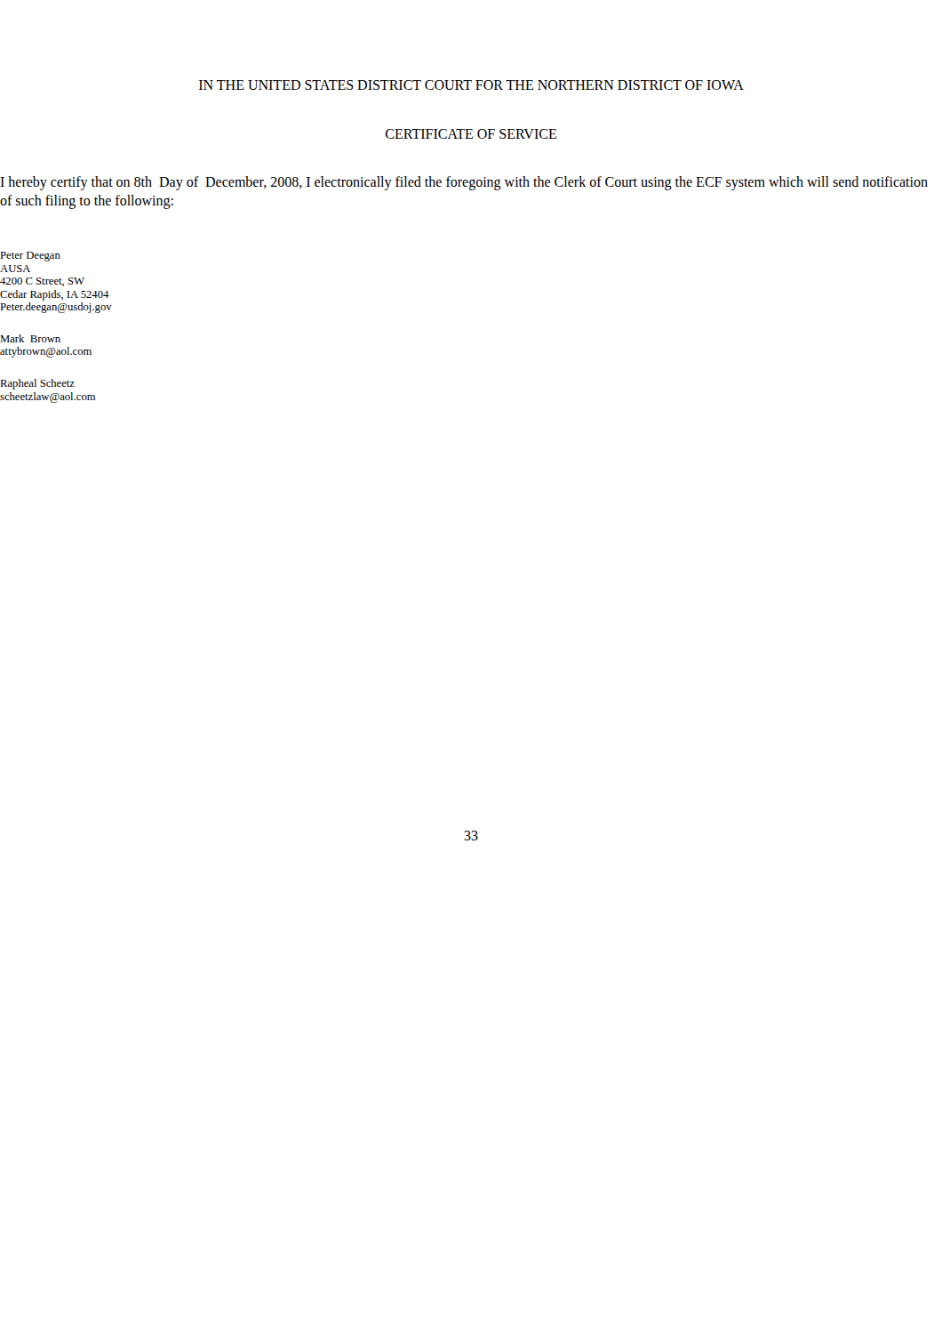IN THE UNITED STATES DISTRICT COURT FOR THE NORTHERN DISTRICT OF IOWA
CERTIFICATE OF SERVICE
I hereby certify that on 8th Day of December, 2008, I electronically filed the foregoing with the Clerk of Court using the ECF system which will send notification of such filing to the following:
Peter Deegan
AUSA
4200 C Street, SW
Cedar Rapids, IA 52404
Peter.deegan@usdoj.gov
Mark Brown
attybrown@aol.com
Rapheal Scheetz
scheetzlaw@aol.com
33